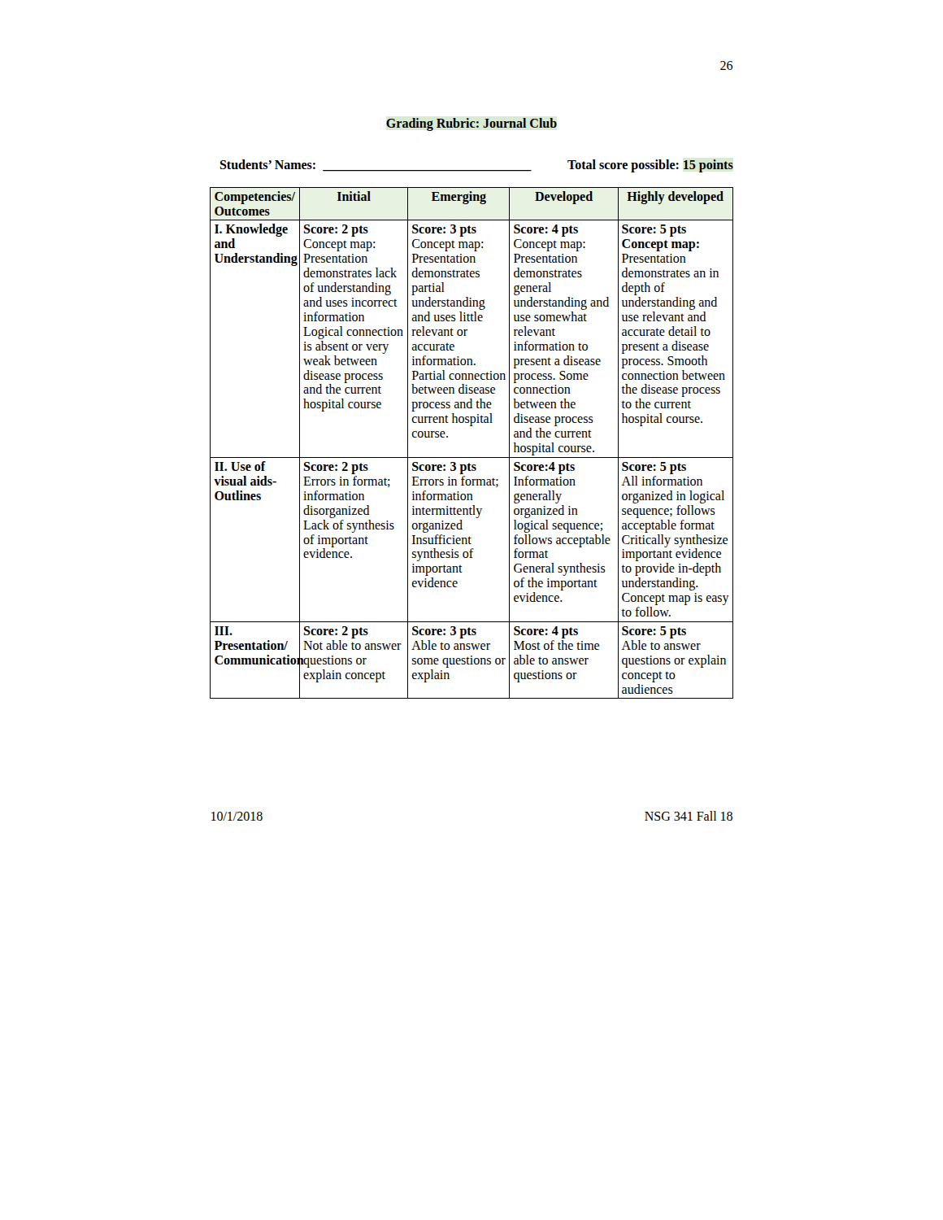26
Grading Rubric: Journal Club
Students’ Names: ________________________________ Total score possible: 15 points
| Competencies/ Outcomes | Initial | Emerging | Developed | Highly developed |
| --- | --- | --- | --- | --- |
| I. Knowledge and Understanding | Score: 2 pts Concept map: Presentation demonstrates lack of understanding and uses incorrect information Logical connection is absent or very weak between disease process and the current hospital course | Score: 3 pts Concept map: Presentation demonstrates partial understanding and uses little relevant or accurate information. Partial connection between disease process and the current hospital course. | Score: 4 pts Concept map: Presentation demonstrates general understanding and use somewhat relevant information to present a disease process. Some connection between the disease process and the current hospital course. | Score: 5 pts Concept map: Presentation demonstrates an in depth of understanding and use relevant and accurate detail to present a disease process. Smooth connection between the disease process to the current hospital course. |
| II. Use of visual aids-Outlines | Score: 2 pts Errors in format; information disorganized Lack of synthesis of important evidence. | Score: 3 pts Errors in format; information intermittently organized Insufficient synthesis of important evidence | Score:4 pts Information generally organized in logical sequence; follows acceptable format General synthesis of the important evidence. | Score: 5 pts All information organized in logical sequence; follows acceptable format Critically synthesize important evidence to provide in-depth understanding. Concept map is easy to follow. |
| III. Presentation/ Communication | Score: 2 pts Not able to answer questions or explain concept | Score: 3 pts Able to answer some questions or explain | Score: 4 pts Most of the time able to answer questions or | Score: 5 pts Able to answer questions or explain concept to audiences |
10/1/2018 NSG 341 Fall 18